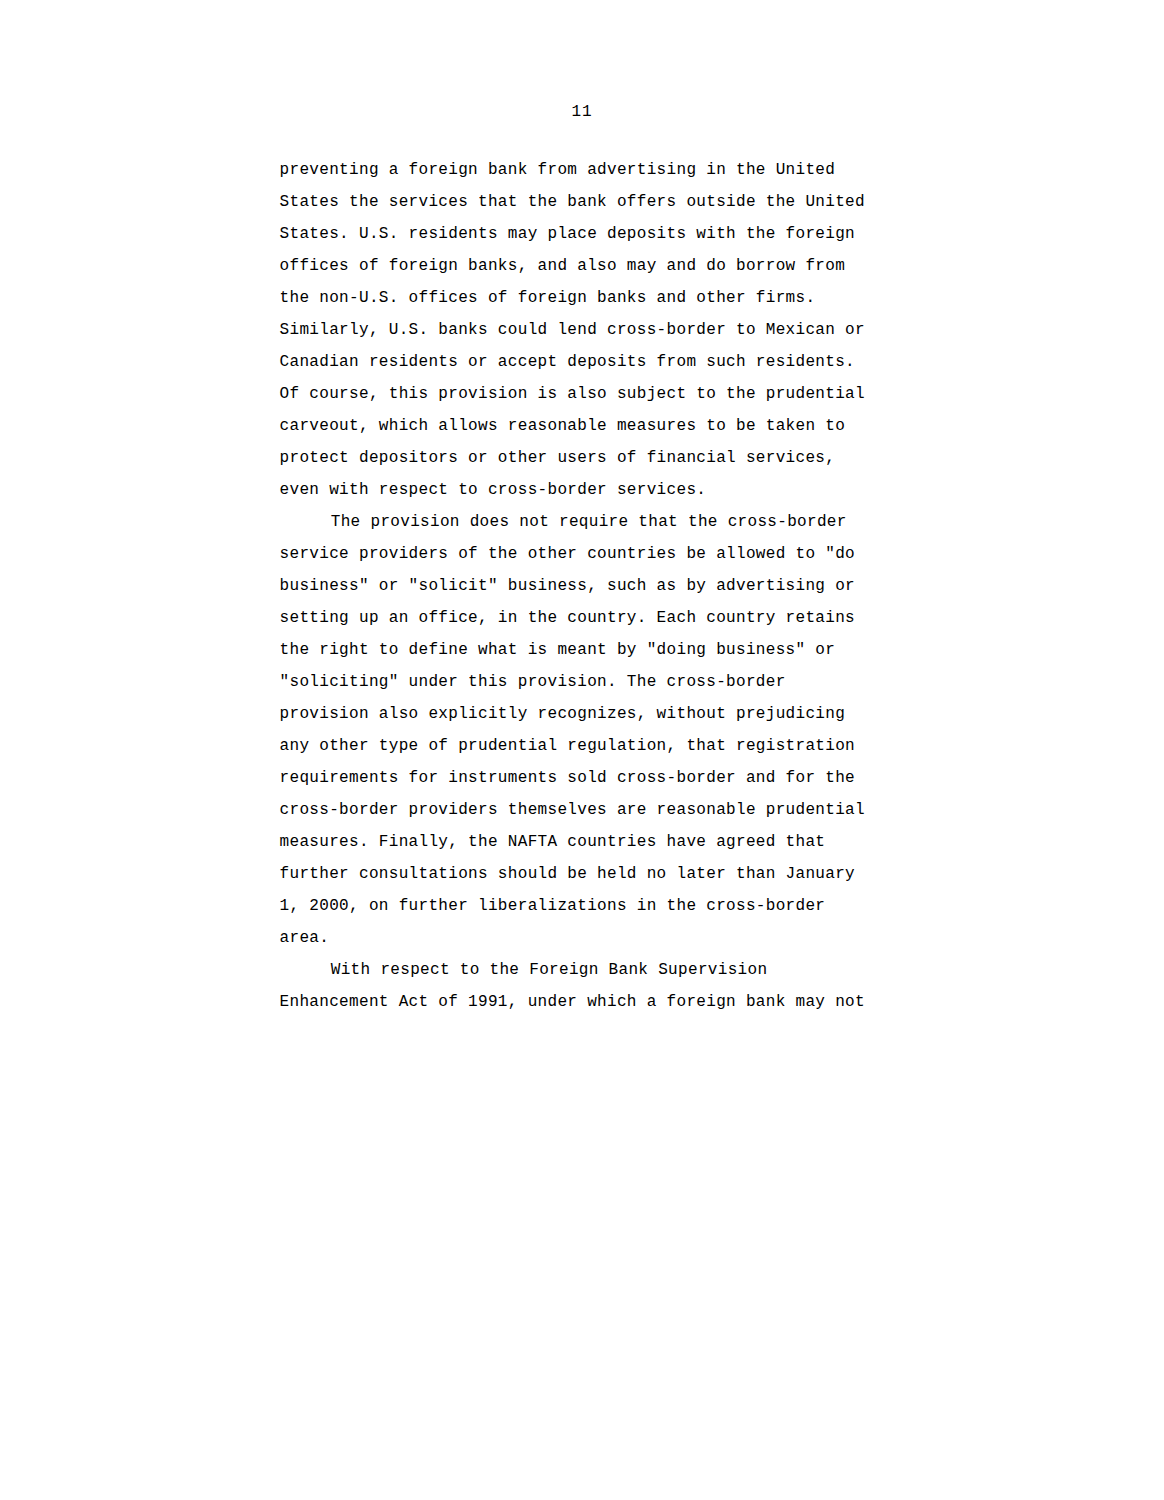11
preventing a foreign bank from advertising in the United States the services that the bank offers outside the United States. U.S. residents may place deposits with the foreign offices of foreign banks, and also may and do borrow from the non-U.S. offices of foreign banks and other firms. Similarly, U.S. banks could lend cross-border to Mexican or Canadian residents or accept deposits from such residents. Of course, this provision is also subject to the prudential carveout, which allows reasonable measures to be taken to protect depositors or other users of financial services, even with respect to cross-border services.
The provision does not require that the cross-border service providers of the other countries be allowed to "do business" or "solicit" business, such as by advertising or setting up an office, in the country. Each country retains the right to define what is meant by "doing business" or "soliciting" under this provision. The cross-border provision also explicitly recognizes, without prejudicing any other type of prudential regulation, that registration requirements for instruments sold cross-border and for the cross-border providers themselves are reasonable prudential measures. Finally, the NAFTA countries have agreed that further consultations should be held no later than January 1, 2000, on further liberalizations in the cross-border area.
With respect to the Foreign Bank Supervision Enhancement Act of 1991, under which a foreign bank may not